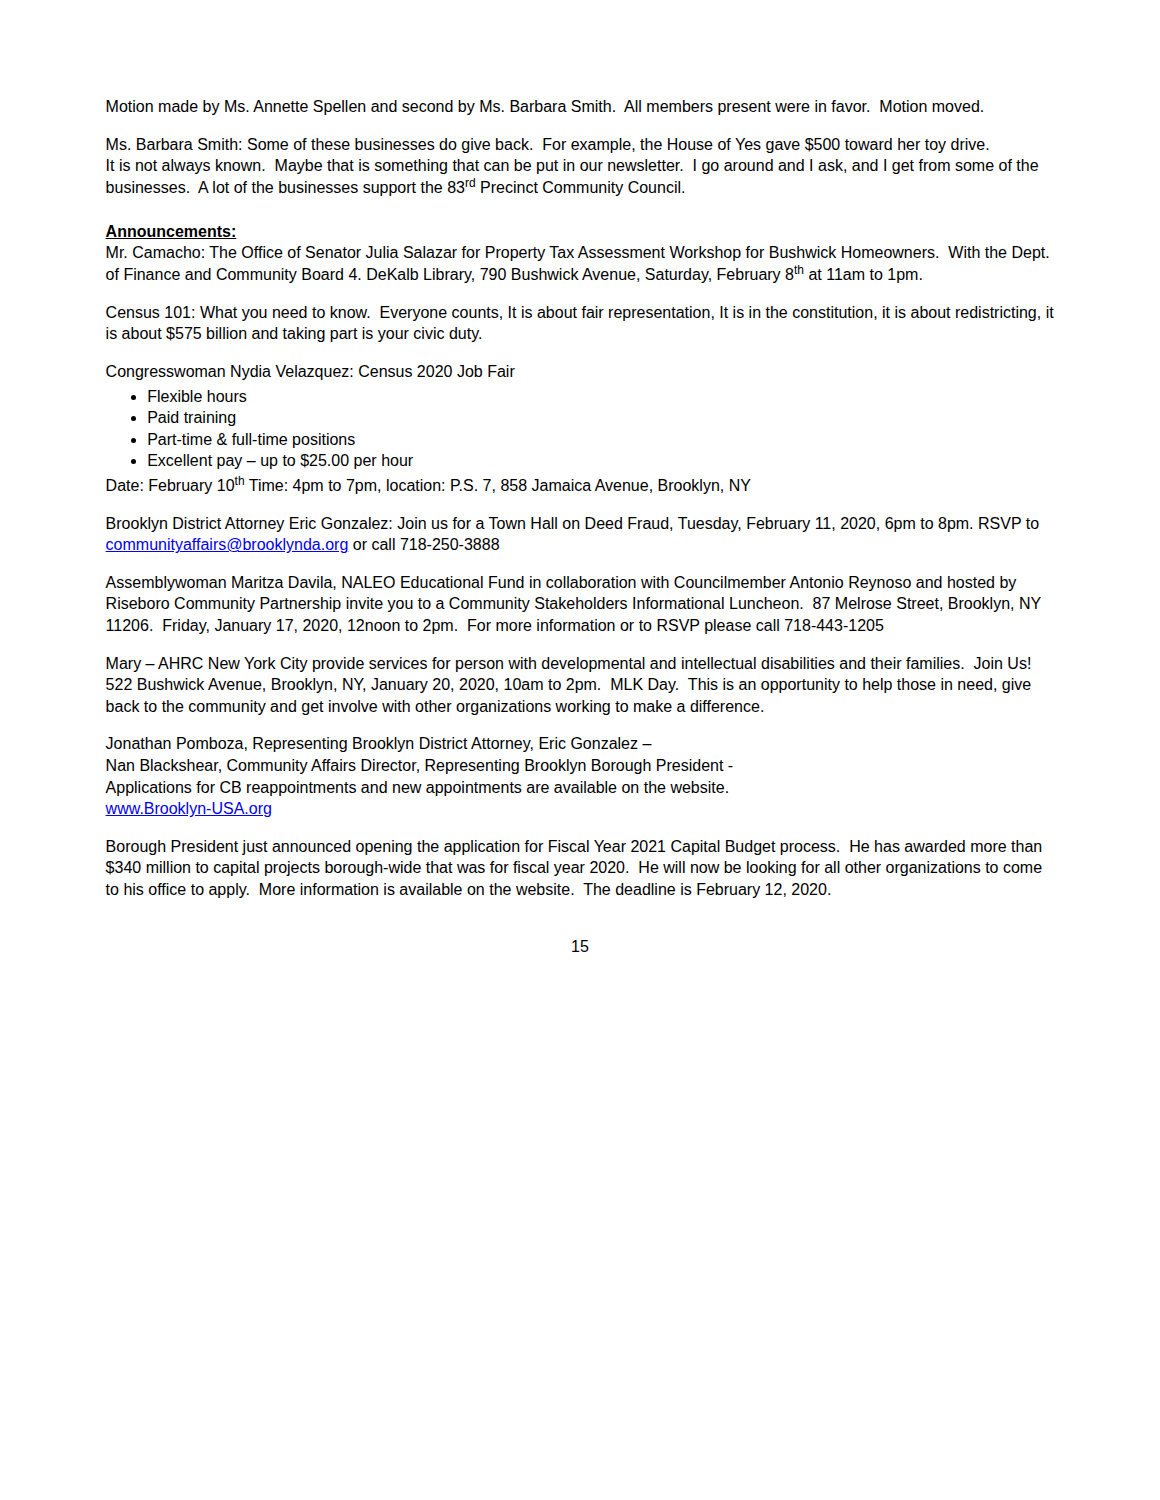Motion made by Ms. Annette Spellen and second by Ms. Barbara Smith. All members present were in favor. Motion moved.
Ms. Barbara Smith: Some of these businesses do give back. For example, the House of Yes gave $500 toward her toy drive.
It is not always known. Maybe that is something that can be put in our newsletter. I go around and I ask, and I get from some of the businesses. A lot of the businesses support the 83rd Precinct Community Council.
Announcements:
Mr. Camacho: The Office of Senator Julia Salazar for Property Tax Assessment Workshop for Bushwick Homeowners. With the Dept. of Finance and Community Board 4. DeKalb Library, 790 Bushwick Avenue, Saturday, February 8th at 11am to 1pm.
Census 101: What you need to know. Everyone counts, It is about fair representation, It is in the constitution, it is about redistricting, it is about $575 billion and taking part is your civic duty.
Congresswoman Nydia Velazquez: Census 2020 Job Fair
Flexible hours
Paid training
Part-time & full-time positions
Excellent pay – up to $25.00 per hour
Date: February 10th Time: 4pm to 7pm, location: P.S. 7, 858 Jamaica Avenue, Brooklyn, NY
Brooklyn District Attorney Eric Gonzalez: Join us for a Town Hall on Deed Fraud, Tuesday, February 11, 2020, 6pm to 8pm. RSVP to communityaffairs@brooklynda.org or call 718-250-3888
Assemblywoman Maritza Davila, NALEO Educational Fund in collaboration with Councilmember Antonio Reynoso and hosted by Riseboro Community Partnership invite you to a Community Stakeholders Informational Luncheon. 87 Melrose Street, Brooklyn, NY 11206. Friday, January 17, 2020, 12noon to 2pm. For more information or to RSVP please call 718-443-1205
Mary – AHRC New York City provide services for person with developmental and intellectual disabilities and their families. Join Us! 522 Bushwick Avenue, Brooklyn, NY, January 20, 2020, 10am to 2pm. MLK Day. This is an opportunity to help those in need, give back to the community and get involve with other organizations working to make a difference.
Jonathan Pomboza, Representing Brooklyn District Attorney, Eric Gonzalez –
Nan Blackshear, Community Affairs Director, Representing Brooklyn Borough President -
Applications for CB reappointments and new appointments are available on the website.
www.Brooklyn-USA.org
Borough President just announced opening the application for Fiscal Year 2021 Capital Budget process. He has awarded more than $340 million to capital projects borough-wide that was for fiscal year 2020. He will now be looking for all other organizations to come to his office to apply. More information is available on the website. The deadline is February 12, 2020.
15